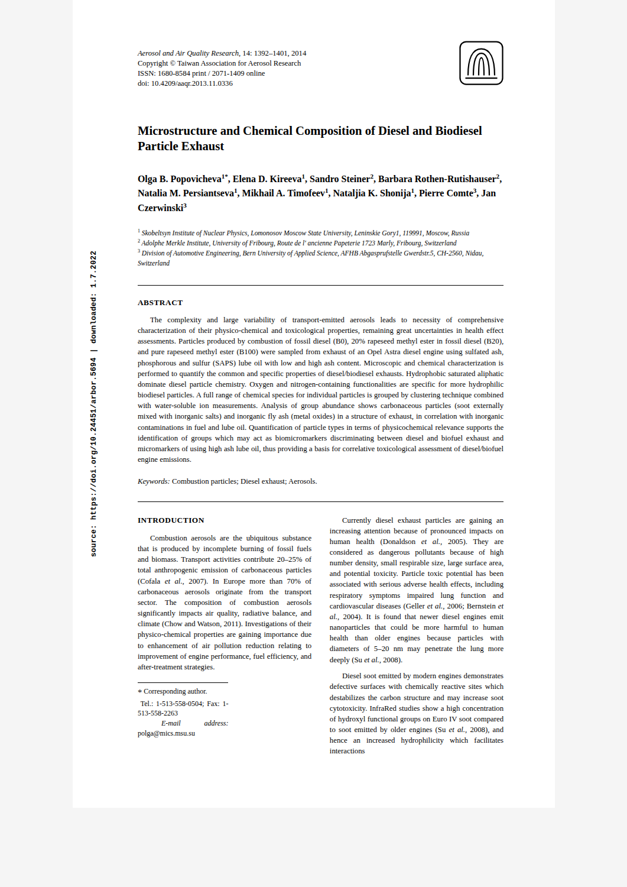source: https://doi.org/10.24451/arbor.5694 | downloaded: 1.7.2022
Aerosol and Air Quality Research, 14: 1392–1401, 2014
Copyright © Taiwan Association for Aerosol Research
ISSN: 1680-8584 print / 2071-1409 online
doi: 10.4209/aaqr.2013.11.0336
Microstructure and Chemical Composition of Diesel and Biodiesel Particle Exhaust
Olga B. Popovicheva1*, Elena D. Kireeva1, Sandro Steiner2, Barbara Rothen-Rutishauser2, Natalia M. Persiantseva1, Mikhail A. Timofeev1, Nataljia K. Shonija1, Pierre Comte3, Jan Czerwinski3
1 Skobeltsyn Institute of Nuclear Physics, Lomonosov Moscow State University, Leninskie Gory1, 119991, Moscow, Russia
2 Adolphe Merkle Institute, University of Fribourg, Route de l' ancienne Papeterie 1723 Marly, Fribourg, Switzerland
3 Division of Automotive Engineering, Bern University of Applied Science, AFHB Abgasprufstelle Gwerdstr.5, CH-2560, Nidau, Switzerland
ABSTRACT
The complexity and large variability of transport-emitted aerosols leads to necessity of comprehensive characterization of their physico-chemical and toxicological properties, remaining great uncertainties in health effect assessments. Particles produced by combustion of fossil diesel (B0), 20% rapeseed methyl ester in fossil diesel (B20), and pure rapeseed methyl ester (B100) were sampled from exhaust of an Opel Astra diesel engine using sulfated ash, phosphorous and sulfur (SAPS) lube oil with low and high ash content. Microscopic and chemical characterization is performed to quantify the common and specific properties of diesel/biodiesel exhausts. Hydrophobic saturated aliphatic dominate diesel particle chemistry. Oxygen and nitrogen-containing functionalities are specific for more hydrophilic biodiesel particles. A full range of chemical species for individual particles is grouped by clustering technique combined with water-soluble ion measurements. Analysis of group abundance shows carbonaceous particles (soot externally mixed with inorganic salts) and inorganic fly ash (metal oxides) in a structure of exhaust, in correlation with inorganic contaminations in fuel and lube oil. Quantification of particle types in terms of physicochemical relevance supports the identification of groups which may act as biomicromarkers discriminating between diesel and biofuel exhaust and micromarkers of using high ash lube oil, thus providing a basis for correlative toxicological assessment of diesel/biofuel engine emissions.
Keywords: Combustion particles; Diesel exhaust; Aerosols.
INTRODUCTION
Combustion aerosols are the ubiquitous substance that is produced by incomplete burning of fossil fuels and biomass. Transport activities contribute 20–25% of total anthropogenic emission of carbonaceous particles (Cofala et al., 2007). In Europe more than 70% of carbonaceous aerosols originate from the transport sector. The composition of combustion aerosols significantly impacts air quality, radiative balance, and climate (Chow and Watson, 2011). Investigations of their physico-chemical properties are gaining importance due to enhancement of air pollution reduction relating to improvement of engine performance, fuel efficiency, and after-treatment strategies.
* Corresponding author.
Tel.: 1-513-558-0504; Fax: 1-513-558-2263
E-mail address: polga@mics.msu.su
Currently diesel exhaust particles are gaining an increasing attention because of pronounced impacts on human health (Donaldson et al., 2005). They are considered as dangerous pollutants because of high number density, small respirable size, large surface area, and potential toxicity. Particle toxic potential has been associated with serious adverse health effects, including respiratory symptoms impaired lung function and cardiovascular diseases (Geller et al., 2006; Bernstein et al., 2004). It is found that newer diesel engines emit nanoparticles that could be more harmful to human health than older engines because particles with diameters of 5–20 nm may penetrate the lung more deeply (Su et al., 2008).
Diesel soot emitted by modern engines demonstrates defective surfaces with chemically reactive sites which destabilizes the carbon structure and may increase soot cytotoxicity. InfraRed studies show a high concentration of hydroxyl functional groups on Euro IV soot compared to soot emitted by older engines (Su et al., 2008), and hence an increased hydrophilicity which facilitates interactions